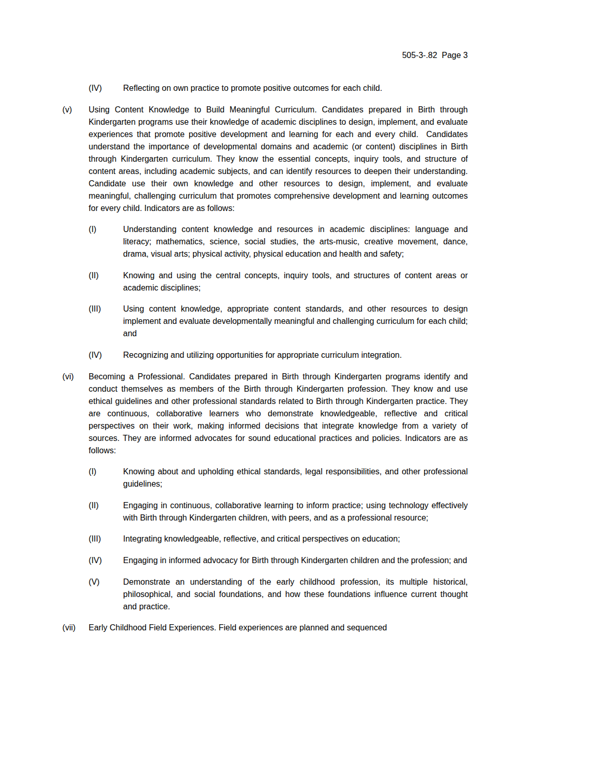505-3-.82 Page 3
(IV)
Reflecting on own practice to promote positive outcomes for each child.
(v)
Using Content Knowledge to Build Meaningful Curriculum. Candidates prepared in Birth through Kindergarten programs use their knowledge of academic disciplines to design, implement, and evaluate experiences that promote positive development and learning for each and every child. Candidates understand the importance of developmental domains and academic (or content) disciplines in Birth through Kindergarten curriculum. They know the essential concepts, inquiry tools, and structure of content areas, including academic subjects, and can identify resources to deepen their understanding. Candidate use their own knowledge and other resources to design, implement, and evaluate meaningful, challenging curriculum that promotes comprehensive development and learning outcomes for every child. Indicators are as follows:
(I)
Understanding content knowledge and resources in academic disciplines: language and literacy; mathematics, science, social studies, the arts-music, creative movement, dance, drama, visual arts; physical activity, physical education and health and safety;
(II)
Knowing and using the central concepts, inquiry tools, and structures of content areas or academic disciplines;
(III)
Using content knowledge, appropriate content standards, and other resources to design implement and evaluate developmentally meaningful and challenging curriculum for each child; and
(IV)
Recognizing and utilizing opportunities for appropriate curriculum integration.
(vi)
Becoming a Professional. Candidates prepared in Birth through Kindergarten programs identify and conduct themselves as members of the Birth through Kindergarten profession. They know and use ethical guidelines and other professional standards related to Birth through Kindergarten practice. They are continuous, collaborative learners who demonstrate knowledgeable, reflective and critical perspectives on their work, making informed decisions that integrate knowledge from a variety of sources. They are informed advocates for sound educational practices and policies. Indicators are as follows:
(I)
Knowing about and upholding ethical standards, legal responsibilities, and other professional guidelines;
(II)
Engaging in continuous, collaborative learning to inform practice; using technology effectively with Birth through Kindergarten children, with peers, and as a professional resource;
(III)
Integrating knowledgeable, reflective, and critical perspectives on education;
(IV)
Engaging in informed advocacy for Birth through Kindergarten children and the profession; and
(V)
Demonstrate an understanding of the early childhood profession, its multiple historical, philosophical, and social foundations, and how these foundations influence current thought and practice.
(vii)
Early Childhood Field Experiences. Field experiences are planned and sequenced